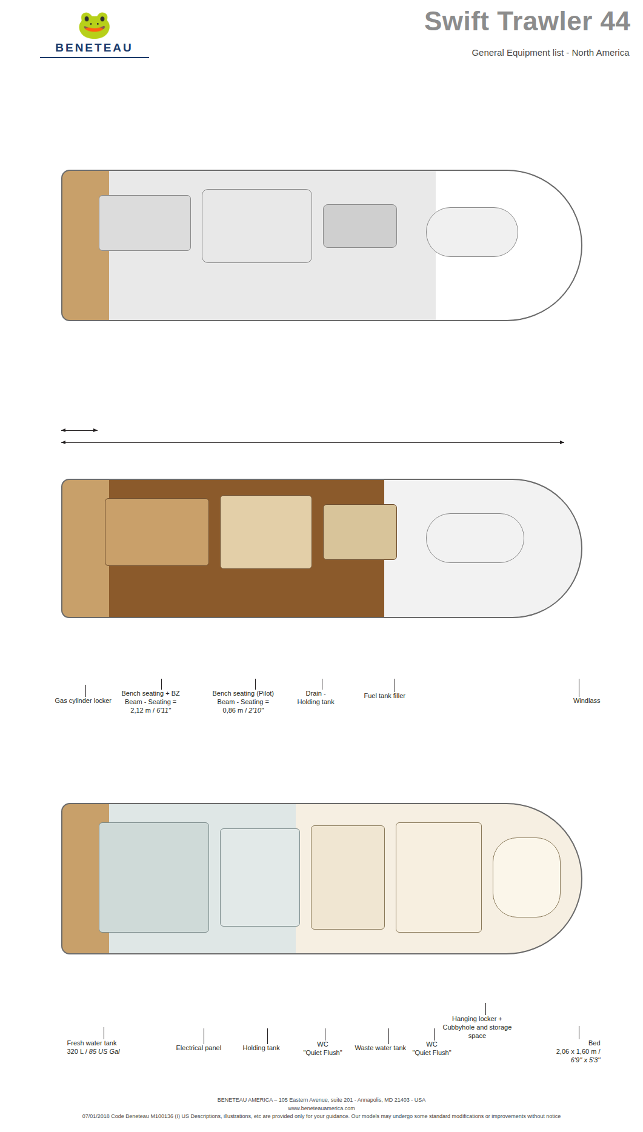🐸
BENETEAU
Swift Trawler 44
General Equipment list - North America
Dinghy
3,20 x 1,50 m / 10'6'' x 4'11''
Bench seating - Fly
1,84 x 1,25 m / 6' x 4'1''
1,99 x 0,49 m / 6'6'' x 1'7''
Beam - Catwalks
0,39 m / 1'3''
Access to the engine
Forward sun deck
2,30 x 2,10 m / 7'7'' x 6'11''
Gas cylinder locker
Bench seating + BZ
Beam - Seating =
2,12 m / 6'11''
Bench seating (Pilot)
Beam - Seating =
0,86 m / 2'10''
Drain -
Holding tank
Fuel tank filler
Windlass
Fresh water tank
320 L / 85 US Gal
Diesel tank
2 x 750 L / 2 x 198 US Gal
Double bed
1,96 x 1,45 m /
6'5'' x 4'9''
Hanging locker +
Cubbyhole and storage space
Generator
Fresh water tank
320 L / 85 US Gal
Electrical panel
Holding tank
WC
"Quiet Flush"
Waste water tank
WC
"Quiet Flush"
Hanging locker +
Cubbyhole and storage
space
Bed
2,06 x 1,60 m /
6'9'' x 5'3''
BENETEAU AMERICA – 105 Eastern Avenue, suite 201 - Annapolis, MD 21403 - USA
www.beneteauamerica.com
07/01/2018 Code Beneteau M100136 (I) US Descriptions, illustrations, etc are provided only for your guidance. Our models may undergo some standard modifications or improvements without notice